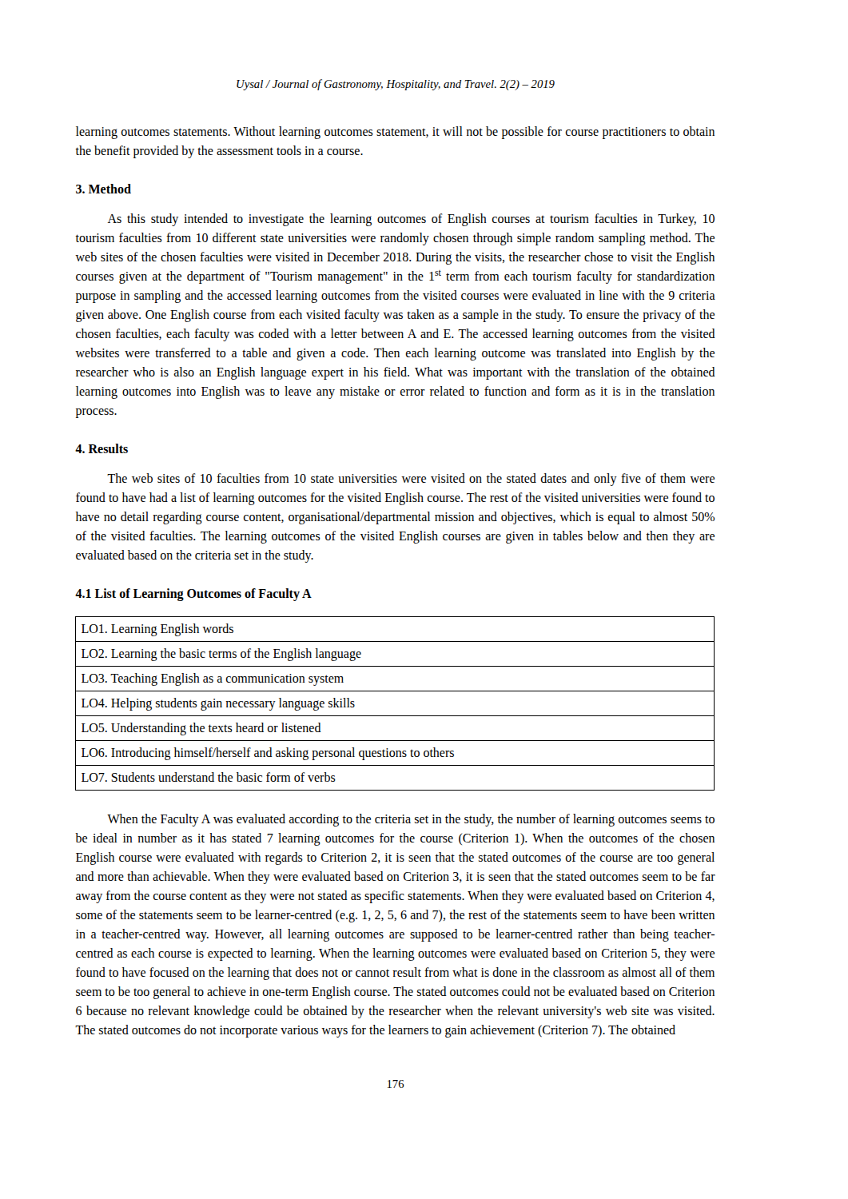Uysal / Journal of Gastronomy, Hospitality, and Travel. 2(2) – 2019
learning outcomes statements. Without learning outcomes statement, it will not be possible for course practitioners to obtain the benefit provided by the assessment tools in a course.
3. Method
As this study intended to investigate the learning outcomes of English courses at tourism faculties in Turkey, 10 tourism faculties from 10 different state universities were randomly chosen through simple random sampling method. The web sites of the chosen faculties were visited in December 2018. During the visits, the researcher chose to visit the English courses given at the department of "Tourism management" in the 1st term from each tourism faculty for standardization purpose in sampling and the accessed learning outcomes from the visited courses were evaluated in line with the 9 criteria given above. One English course from each visited faculty was taken as a sample in the study. To ensure the privacy of the chosen faculties, each faculty was coded with a letter between A and E. The accessed learning outcomes from the visited websites were transferred to a table and given a code. Then each learning outcome was translated into English by the researcher who is also an English language expert in his field. What was important with the translation of the obtained learning outcomes into English was to leave any mistake or error related to function and form as it is in the translation process.
4. Results
The web sites of 10 faculties from 10 state universities were visited on the stated dates and only five of them were found to have had a list of learning outcomes for the visited English course. The rest of the visited universities were found to have no detail regarding course content, organisational/departmental mission and objectives, which is equal to almost 50% of the visited faculties. The learning outcomes of the visited English courses are given in tables below and then they are evaluated based on the criteria set in the study.
4.1 List of Learning Outcomes of Faculty A
| LO1. Learning English words |
| LO2. Learning the basic terms of the English language |
| LO3. Teaching English as a communication system |
| LO4. Helping students gain necessary language skills |
| LO5. Understanding the texts heard or listened |
| LO6. Introducing himself/herself and asking personal questions to others |
| LO7. Students understand the basic form of verbs |
When the Faculty A was evaluated according to the criteria set in the study, the number of learning outcomes seems to be ideal in number as it has stated 7 learning outcomes for the course (Criterion 1). When the outcomes of the chosen English course were evaluated with regards to Criterion 2, it is seen that the stated outcomes of the course are too general and more than achievable. When they were evaluated based on Criterion 3, it is seen that the stated outcomes seem to be far away from the course content as they were not stated as specific statements. When they were evaluated based on Criterion 4, some of the statements seem to be learner-centred (e.g. 1, 2, 5, 6 and 7), the rest of the statements seem to have been written in a teacher-centred way. However, all learning outcomes are supposed to be learner-centred rather than being teacher-centred as each course is expected to learning. When the learning outcomes were evaluated based on Criterion 5, they were found to have focused on the learning that does not or cannot result from what is done in the classroom as almost all of them seem to be too general to achieve in one-term English course. The stated outcomes could not be evaluated based on Criterion 6 because no relevant knowledge could be obtained by the researcher when the relevant university's web site was visited. The stated outcomes do not incorporate various ways for the learners to gain achievement (Criterion 7). The obtained
176